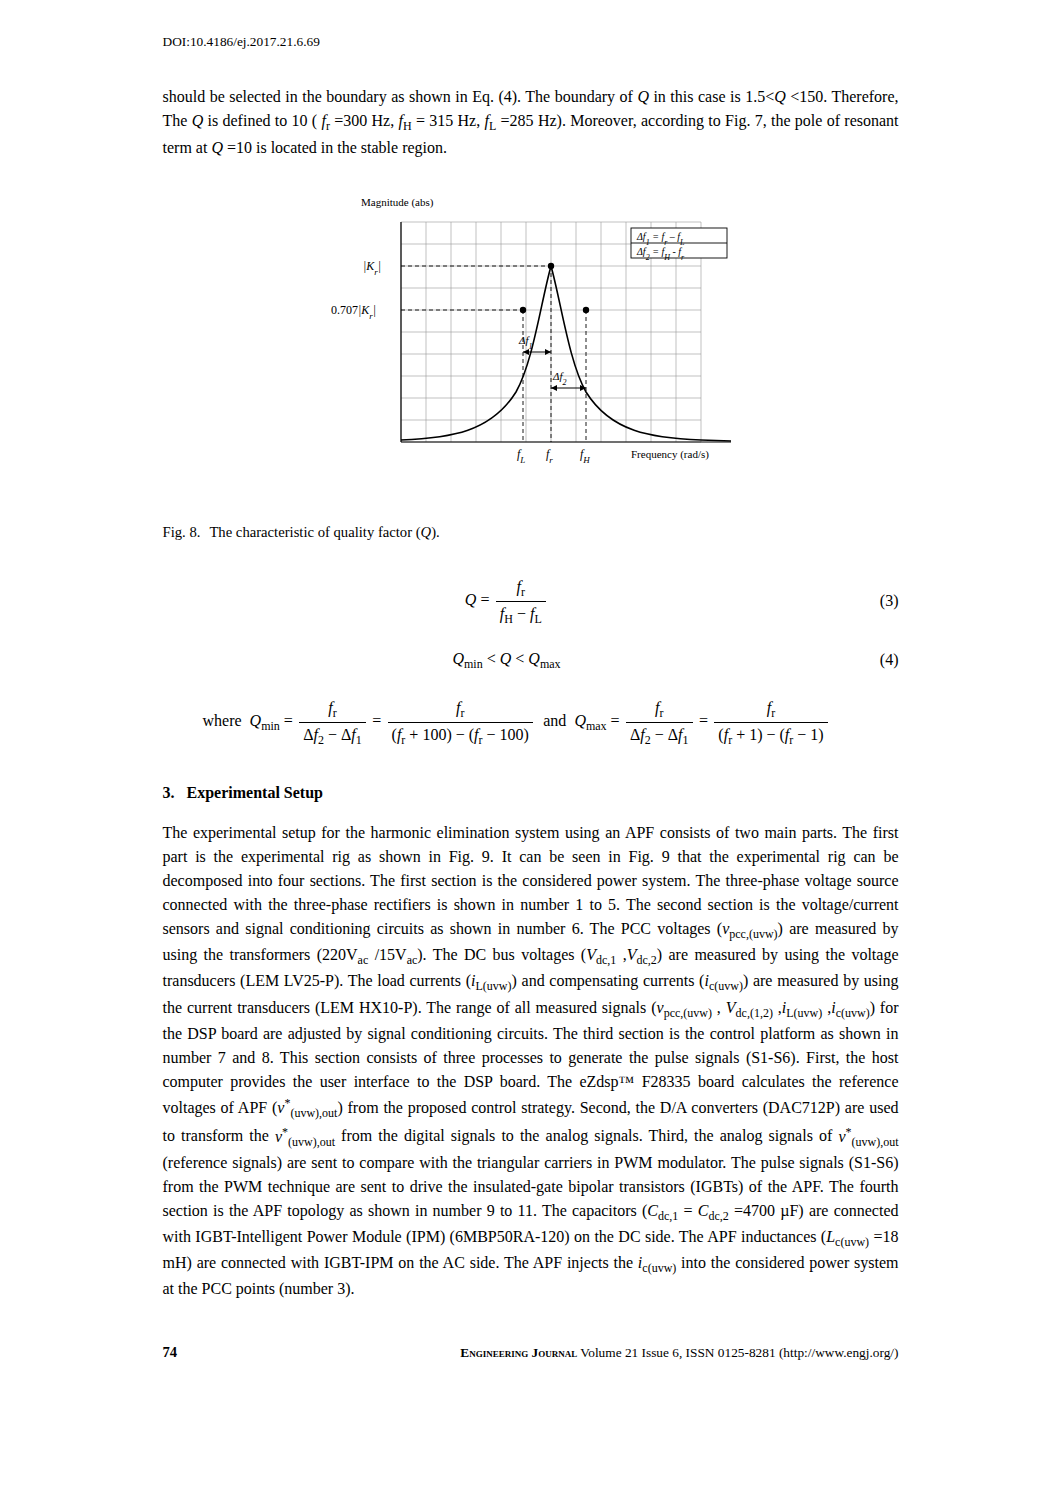DOI:10.4186/ej.2017.21.6.69
should be selected in the boundary as shown in Eq. (4). The boundary of Q in this case is 1.5<Q <150. Therefore, The Q is defined to 10 ( fr =300 Hz, fH = 315 Hz, fL =285 Hz). Moreover, according to Fig. 7, the pole of resonant term at Q =10 is located in the stable region.
Magnitude (abs) |Kr| 0.707|Kr| fL fr fH Frequency (rad/s) Δf1 Δf2 Δf1 = fr – fL Δf2 = fH - fr
Fig. 8. The characteristic of quality factor (Q).
Q = fr fH − fL
(3)
Qmin < Q < Qmax
(4)
where Qmin = fr Δf 2 − Δf 1 = fr (fr + 100) − (fr − 100) and Qmax = fr Δf 2 − Δf 1 = fr (fr + 1) − (fr − 1)
3. Experimental Setup
The experimental setup for the harmonic elimination system using an APF consists of two main parts. The first part is the experimental rig as shown in Fig. 9. It can be seen in Fig. 9 that the experimental rig can be decomposed into four sections. The first section is the considered power system. The three-phase voltage source connected with the three-phase rectifiers is shown in number 1 to 5. The second section is the voltage/current sensors and signal conditioning circuits as shown in number 6. The PCC voltages (vpcc,(uvw)) are measured by using the transformers (220Vac /15Vac). The DC bus voltages (Vdc,1 ,Vdc,2) are measured by using the voltage transducers (LEM LV25-P). The load currents (iL(uvw)) and compensating currents (ic(uvw)) are measured by using the current transducers (LEM HX10-P). The range of all measured signals (vpcc,(uvw) , Vdc,(1,2) ,iL(uvw) ,ic(uvw)) for the DSP board are adjusted by signal conditioning circuits. The third section is the control platform as shown in number 7 and 8. This section consists of three processes to generate the pulse signals (S1-S6). First, the host computer provides the user interface to the DSP board. The eZdsp™ F28335 board calculates the reference voltages of APF (v*(uvw),out) from the proposed control strategy. Second, the D/A converters (DAC712P) are used to transform the v*(uvw),out from the digital signals to the analog signals. Third, the analog signals of v*(uvw),out (reference signals) are sent to compare with the triangular carriers in PWM modulator. The pulse signals (S1-S6) from the PWM technique are sent to drive the insulated-gate bipolar transistors (IGBTs) of the APF. The fourth section is the APF topology as shown in number 9 to 11. The capacitors (Cdc,1 = Cdc,2 =4700 µF) are connected with IGBT-Intelligent Power Module (IPM) (6MBP50RA-120) on the DC side. The APF inductances (Lc(uvw) =18 mH) are connected with IGBT-IPM on the AC side. The APF injects the ic(uvw) into the considered power system at the PCC points (number 3).
74
Engineering Journal Volume 21 Issue 6, ISSN 0125-8281 (http://www.engj.org/)